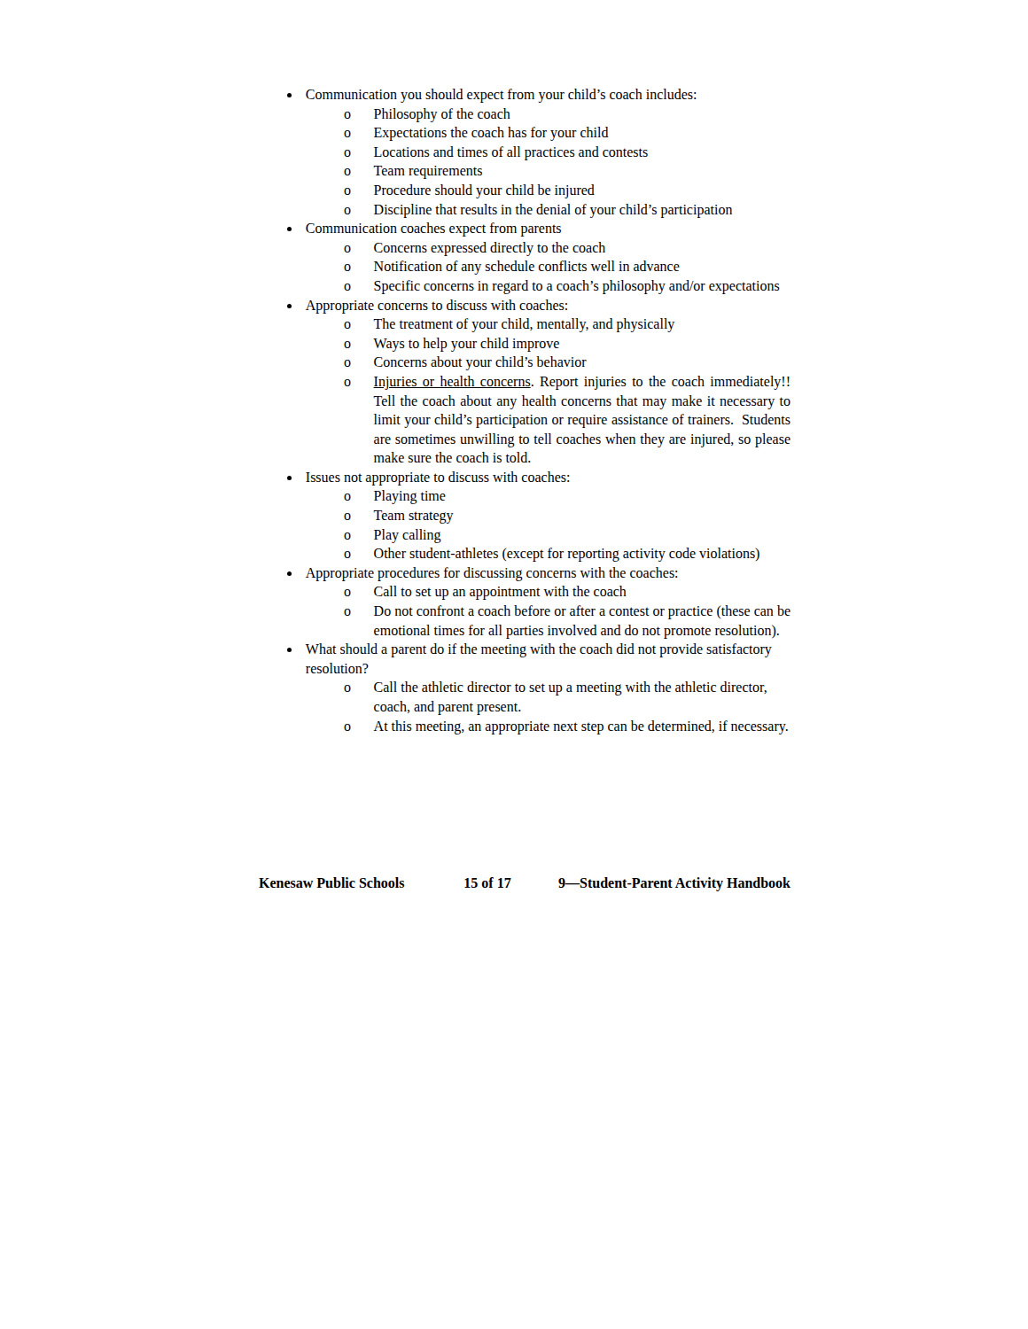Communication you should expect from your child’s coach includes:
Philosophy of the coach
Expectations the coach has for your child
Locations and times of all practices and contests
Team requirements
Procedure should your child be injured
Discipline that results in the denial of your child’s participation
Communication coaches expect from parents
Concerns expressed directly to the coach
Notification of any schedule conflicts well in advance
Specific concerns in regard to a coach’s philosophy and/or expectations
Appropriate concerns to discuss with coaches:
The treatment of your child, mentally, and physically
Ways to help your child improve
Concerns about your child’s behavior
Injuries or health concerns. Report injuries to the coach immediately!! Tell the coach about any health concerns that may make it necessary to limit your child’s participation or require assistance of trainers. Students are sometimes unwilling to tell coaches when they are injured, so please make sure the coach is told.
Issues not appropriate to discuss with coaches:
Playing time
Team strategy
Play calling
Other student-athletes (except for reporting activity code violations)
Appropriate procedures for discussing concerns with the coaches:
Call to set up an appointment with the coach
Do not confront a coach before or after a contest or practice (these can be emotional times for all parties involved and do not promote resolution).
What should a parent do if the meeting with the coach did not provide satisfactory resolution?
Call the athletic director to set up a meeting with the athletic director, coach, and parent present.
At this meeting, an appropriate next step can be determined, if necessary.
| Kenesaw Public Schools | 15 of 17 | 9—Student-Parent Activity Handbook |